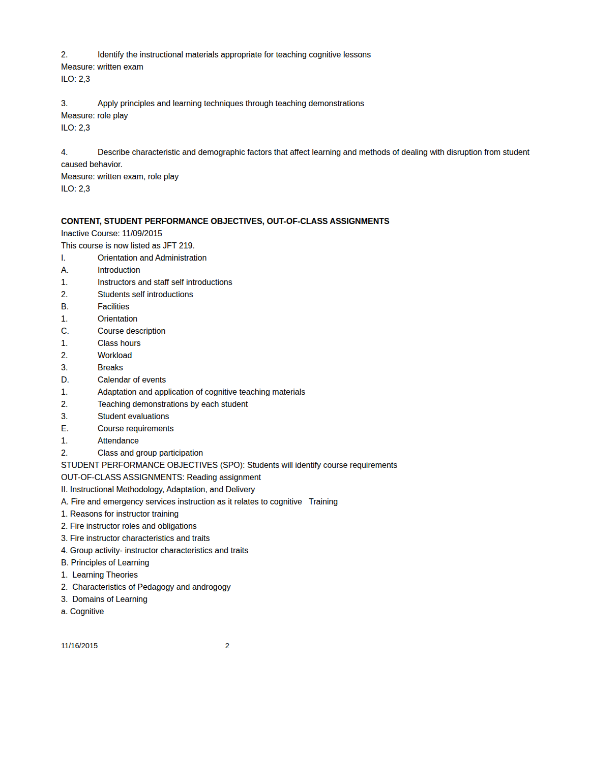2. Identify the instructional materials appropriate for teaching cognitive lessons
Measure: written exam
ILO: 2,3
3. Apply principles and learning techniques through teaching demonstrations
Measure: role play
ILO: 2,3
4. Describe characteristic and demographic factors that affect learning and methods of dealing with disruption from student caused behavior.
Measure: written exam, role play
ILO: 2,3
CONTENT, STUDENT PERFORMANCE OBJECTIVES, OUT-OF-CLASS ASSIGNMENTS
Inactive Course: 11/09/2015
This course is now listed as JFT 219.
I. Orientation and Administration
A. Introduction
1. Instructors and staff self introductions
2. Students self introductions
B. Facilities
1. Orientation
C. Course description
1. Class hours
2. Workload
3. Breaks
D. Calendar of events
1. Adaptation and application of cognitive teaching materials
2. Teaching demonstrations by each student
3. Student evaluations
E. Course requirements
1. Attendance
2. Class and group participation
STUDENT PERFORMANCE OBJECTIVES (SPO): Students will identify course requirements
OUT-OF-CLASS ASSIGNMENTS: Reading assignment
II. Instructional Methodology, Adaptation, and Delivery
A. Fire and emergency services instruction as it relates to cognitive Training
1. Reasons for instructor training
2. Fire instructor roles and obligations
3. Fire instructor characteristics and traits
4. Group activity- instructor characteristics and traits
B. Principles of Learning
1. Learning Theories
2. Characteristics of Pedagogy and androgogy
3. Domains of Learning
a. Cognitive
11/16/2015 2